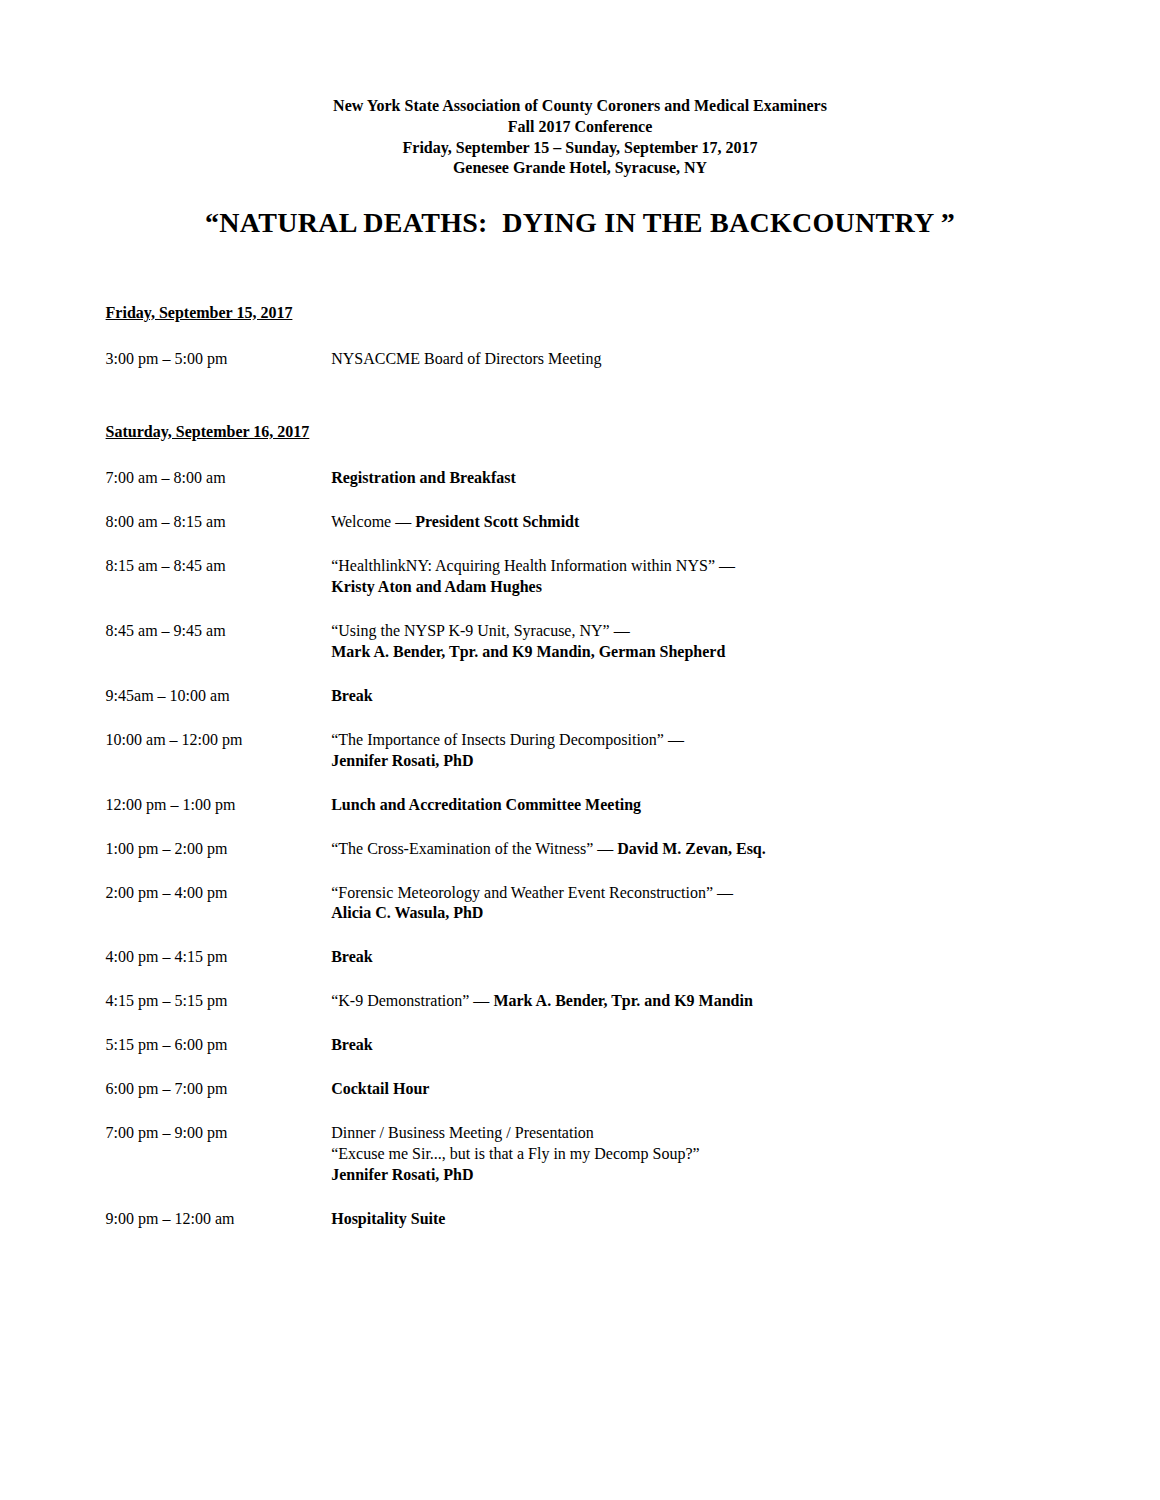New York State Association of County Coroners and Medical Examiners
Fall 2017 Conference
Friday, September 15 – Sunday, September 17, 2017
Genesee Grande Hotel, Syracuse, NY
“NATURAL DEATHS: DYING IN THE BACKCOUNTRY ”
Friday, September 15, 2017
| 3:00 pm – 5:00 pm | NYSACCME Board of Directors Meeting |
Saturday, September 16, 2017
| 7:00 am – 8:00 am | Registration and Breakfast |
| 8:00 am – 8:15 am | Welcome — President Scott Schmidt |
| 8:15 am – 8:45 am | “HealthlinkNY: Acquiring Health Information within NYS” — Kristy Aton and Adam Hughes |
| 8:45 am – 9:45 am | “Using the NYSP K-9 Unit, Syracuse, NY” — Mark A. Bender, Tpr. and K9 Mandin, German Shepherd |
| 9:45am – 10:00 am | Break |
| 10:00 am – 12:00 pm | “The Importance of Insects During Decomposition” — Jennifer Rosati, PhD |
| 12:00 pm – 1:00 pm | Lunch and Accreditation Committee Meeting |
| 1:00 pm – 2:00 pm | “The Cross-Examination of the Witness” — David M. Zevan, Esq. |
| 2:00 pm – 4:00 pm | “Forensic Meteorology and Weather Event Reconstruction” — Alicia C. Wasula, PhD |
| 4:00 pm – 4:15 pm | Break |
| 4:15 pm – 5:15 pm | “K-9 Demonstration” — Mark A. Bender, Tpr. and K9 Mandin |
| 5:15 pm – 6:00 pm | Break |
| 6:00 pm – 7:00 pm | Cocktail Hour |
| 7:00 pm – 9:00 pm | Dinner / Business Meeting / Presentation “Excuse me Sir..., but is that a Fly in my Decomp Soup?” Jennifer Rosati, PhD |
| 9:00 pm – 12:00 am | Hospitality Suite |